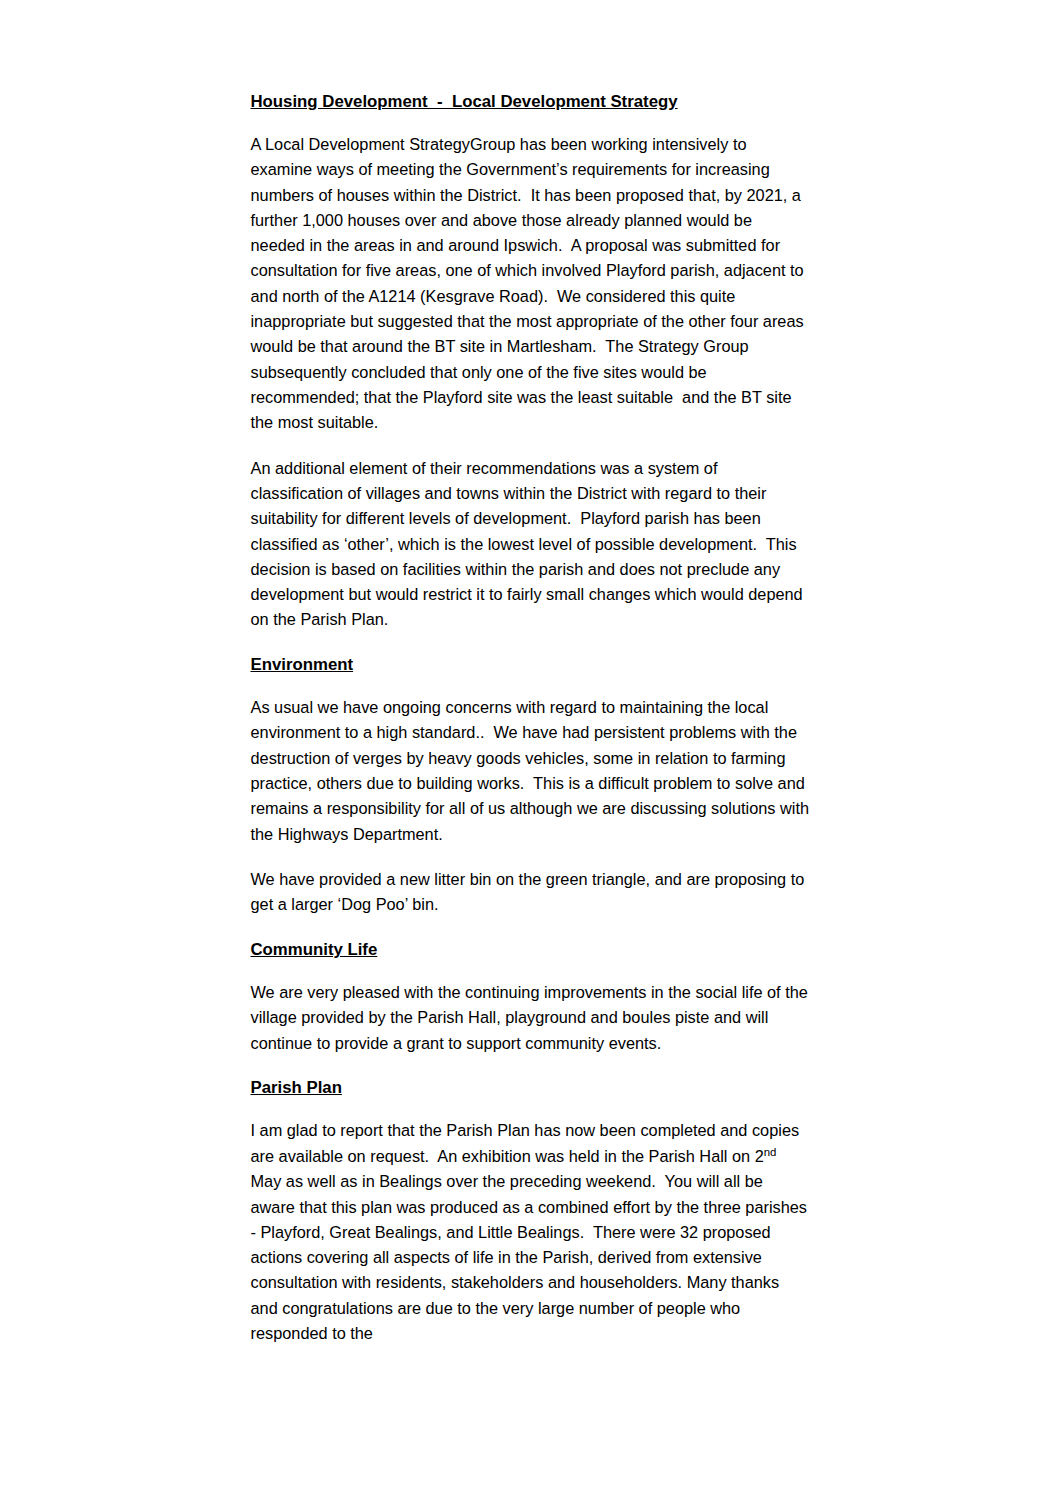Housing Development - Local Development Strategy
A Local Development StrategyGroup has been working intensively to examine ways of meeting the Government’s requirements for increasing numbers of houses within the District. It has been proposed that, by 2021, a further 1,000 houses over and above those already planned would be needed in the areas in and around Ipswich. A proposal was submitted for consultation for five areas, one of which involved Playford parish, adjacent to and north of the A1214 (Kesgrave Road). We considered this quite inappropriate but suggested that the most appropriate of the other four areas would be that around the BT site in Martlesham. The Strategy Group subsequently concluded that only one of the five sites would be recommended; that the Playford site was the least suitable and the BT site the most suitable.
An additional element of their recommendations was a system of classification of villages and towns within the District with regard to their suitability for different levels of development. Playford parish has been classified as ‘other’, which is the lowest level of possible development. This decision is based on facilities within the parish and does not preclude any development but would restrict it to fairly small changes which would depend on the Parish Plan.
Environment
As usual we have ongoing concerns with regard to maintaining the local environment to a high standard.. We have had persistent problems with the destruction of verges by heavy goods vehicles, some in relation to farming practice, others due to building works. This is a difficult problem to solve and remains a responsibility for all of us although we are discussing solutions with the Highways Department.
We have provided a new litter bin on the green triangle, and are proposing to get a larger ‘Dog Poo’ bin.
Community Life
We are very pleased with the continuing improvements in the social life of the village provided by the Parish Hall, playground and boules piste and will continue to provide a grant to support community events.
Parish Plan
I am glad to report that the Parish Plan has now been completed and copies are available on request. An exhibition was held in the Parish Hall on 2nd May as well as in Bealings over the preceding weekend. You will all be aware that this plan was produced as a combined effort by the three parishes - Playford, Great Bealings, and Little Bealings. There were 32 proposed actions covering all aspects of life in the Parish, derived from extensive consultation with residents, stakeholders and householders. Many thanks and congratulations are due to the very large number of people who responded to the